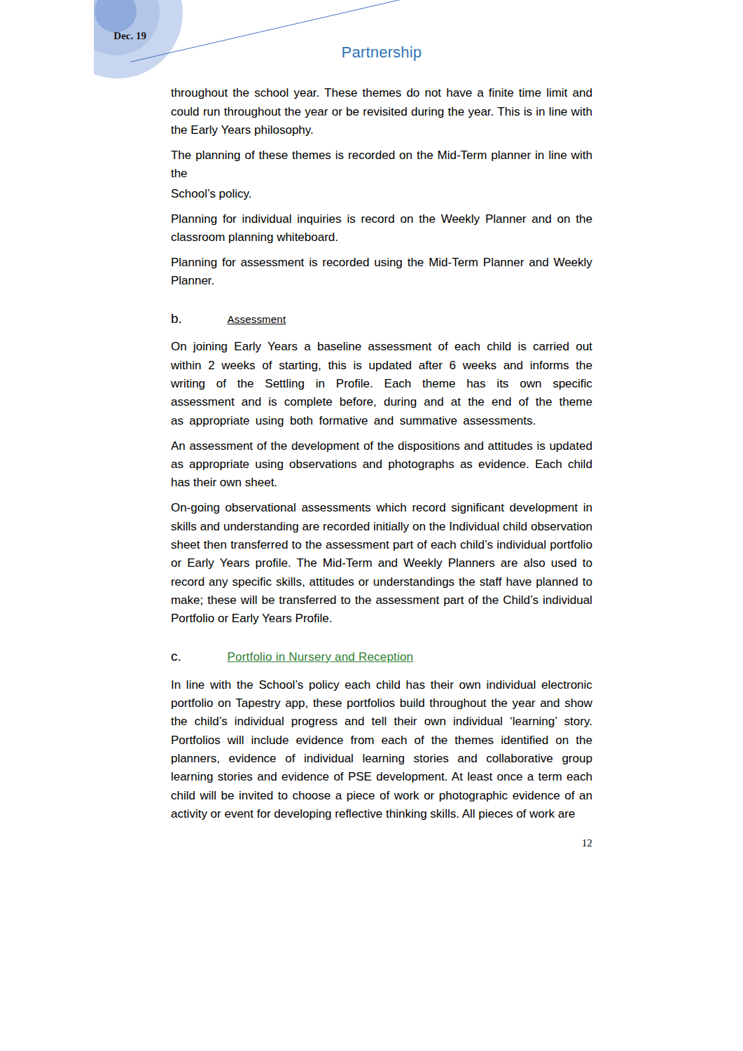Dec. 19
Partnership
throughout the school year. These themes do not have a finite time limit and could run throughout the year or be revisited during the year. This is in line with the Early Years philosophy.
The planning of these themes is recorded on the Mid-Term planner in line with the
School’s policy.
Planning for individual inquiries is record on the Weekly Planner and on the classroom planning whiteboard.
Planning for assessment is recorded using the Mid-Term Planner and Weekly Planner.
b. Assessment
On joining Early Years a baseline assessment of each child is carried out within 2 weeks of starting, this is updated after 6 weeks and informs the writing of the Settling in Profile. Each theme has its own specific assessment and is complete before, during and at the end of the theme as appropriate using both formative and summative assessments.
An assessment of the development of the dispositions and attitudes is updated as appropriate using observations and photographs as evidence. Each child has their own sheet.
On-going observational assessments which record significant development in skills and understanding are recorded initially on the Individual child observation sheet then transferred to the assessment part of each child’s individual portfolio or Early Years profile. The Mid-Term and Weekly Planners are also used to record any specific skills, attitudes or understandings the staff have planned to make; these will be transferred to the assessment part of the Child’s individual Portfolio or Early Years Profile.
c. Portfolio in Nursery and Reception
In line with the School’s policy each child has their own individual electronic portfolio on Tapestry app, these portfolios build throughout the year and show the child’s individual progress and tell their own individual ‘learning’ story. Portfolios will include evidence from each of the themes identified on the planners, evidence of individual learning stories and collaborative group learning stories and evidence of PSE development. At least once a term each child will be invited to choose a piece of work or photographic evidence of an activity or event for developing reflective thinking skills. All pieces of work are
12